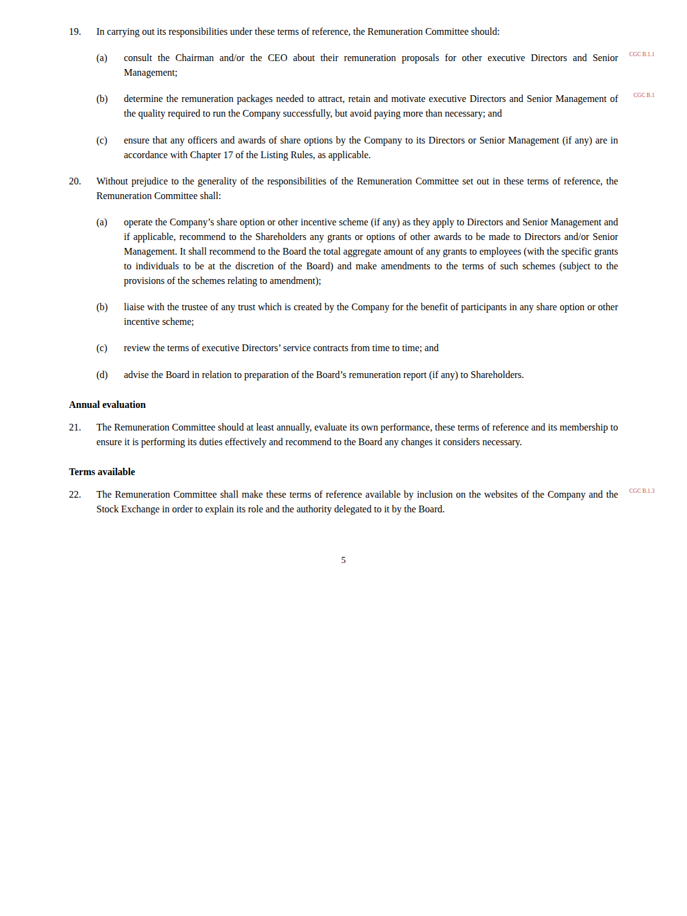19.
In carrying out its responsibilities under these terms of reference, the Remuneration Committee should:
(a)
consult the Chairman and/or the CEO about their remuneration proposals for other executive Directors and Senior Management;CGC B.1.1
(b)
determine the remuneration packages needed to attract, retain and motivate executive Directors and Senior Management of the quality required to run the Company successfully, but avoid paying more than necessary; andCGC B.1
(c)
ensure that any officers and awards of share options by the Company to its Directors or Senior Management (if any) are in accordance with Chapter 17 of the Listing Rules, as applicable.
20.
Without prejudice to the generality of the responsibilities of the Remuneration Committee set out in these terms of reference, the Remuneration Committee shall:
(a)
operate the Company’s share option or other incentive scheme (if any) as they apply to Directors and Senior Management and if applicable, recommend to the Shareholders any grants or options of other awards to be made to Directors and/or Senior Management. It shall recommend to the Board the total aggregate amount of any grants to employees (with the specific grants to individuals to be at the discretion of the Board) and make amendments to the terms of such schemes (subject to the provisions of the schemes relating to amendment);
(b)
liaise with the trustee of any trust which is created by the Company for the benefit of participants in any share option or other incentive scheme;
(c)
review the terms of executive Directors’ service contracts from time to time; and
(d)
advise the Board in relation to preparation of the Board’s remuneration report (if any) to Shareholders.
Annual evaluation
21.
The Remuneration Committee should at least annually, evaluate its own performance, these terms of reference and its membership to ensure it is performing its duties effectively and recommend to the Board any changes it considers necessary.
Terms available
22.
The Remuneration Committee shall make these terms of reference available by inclusion on the websites of the Company and the Stock Exchange in order to explain its role and the authority delegated to it by the Board.CGC B.1.3
5